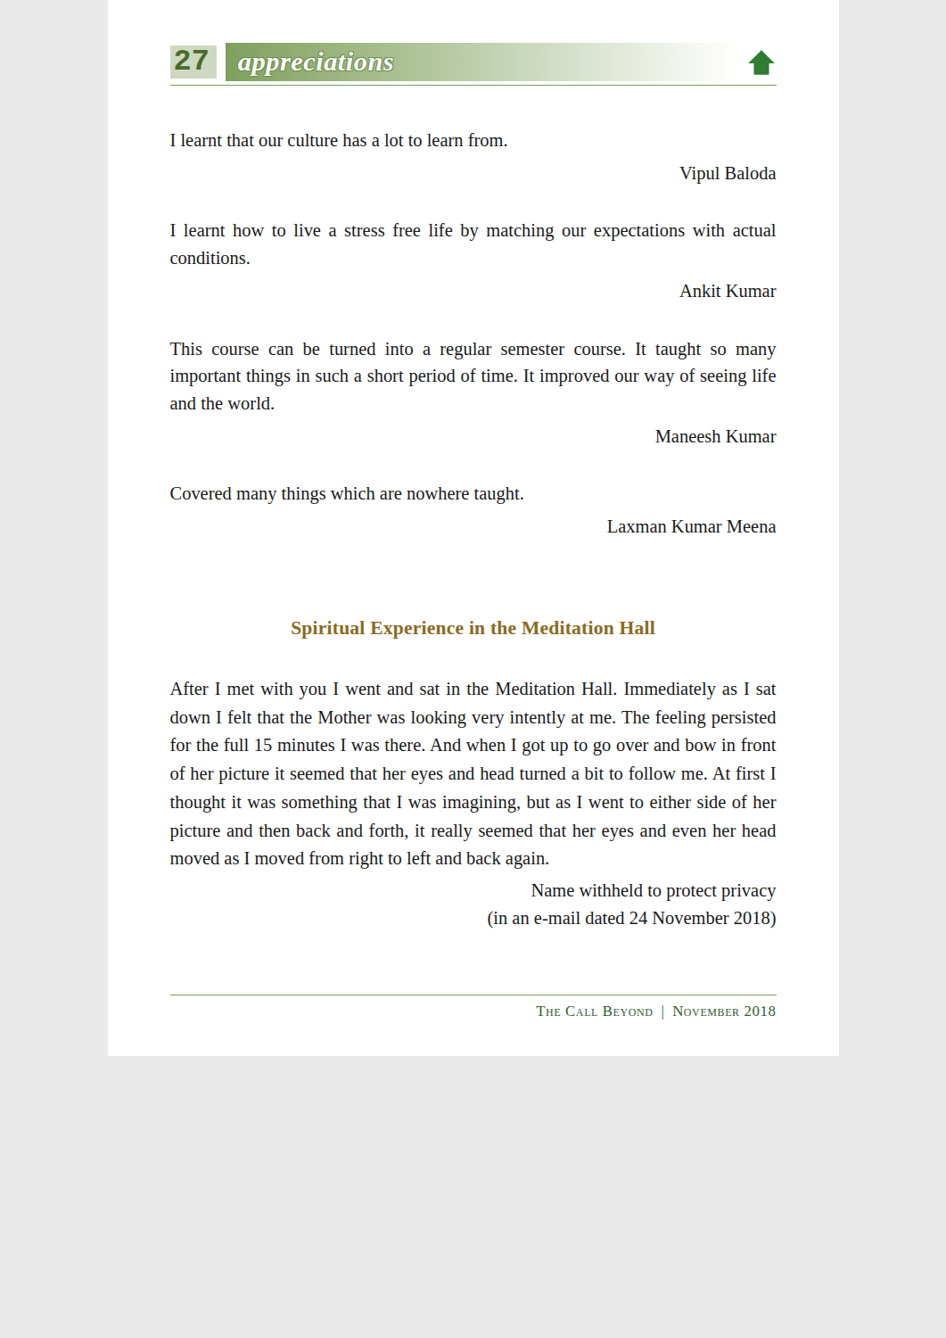27
appreciations
I learnt that our culture has a lot to learn from.
Vipul Baloda
I learnt how to live a stress free life by matching our expectations with actual conditions.
Ankit Kumar
This course can be turned into a regular semester course. It taught so many important things in such a short period of time. It improved our way of seeing life and the world.
Maneesh Kumar
Covered many things which are nowhere taught.
Laxman Kumar Meena
Spiritual Experience in the Meditation Hall
After I met with you I went and sat in the Meditation Hall. Immediately as I sat down I felt that the Mother was looking very intently at me. The feeling persisted for the full 15 minutes I was there. And when I got up to go over and bow in front of her picture it seemed that her eyes and head turned a bit to follow me. At first I thought it was something that I was imagining, but as I went to either side of her picture and then back and forth, it really seemed that her eyes and even her head moved as I moved from right to left and back again.
Name withheld to protect privacy
(in an e-mail dated 24 November 2018)
The Call Beyond | November 2018